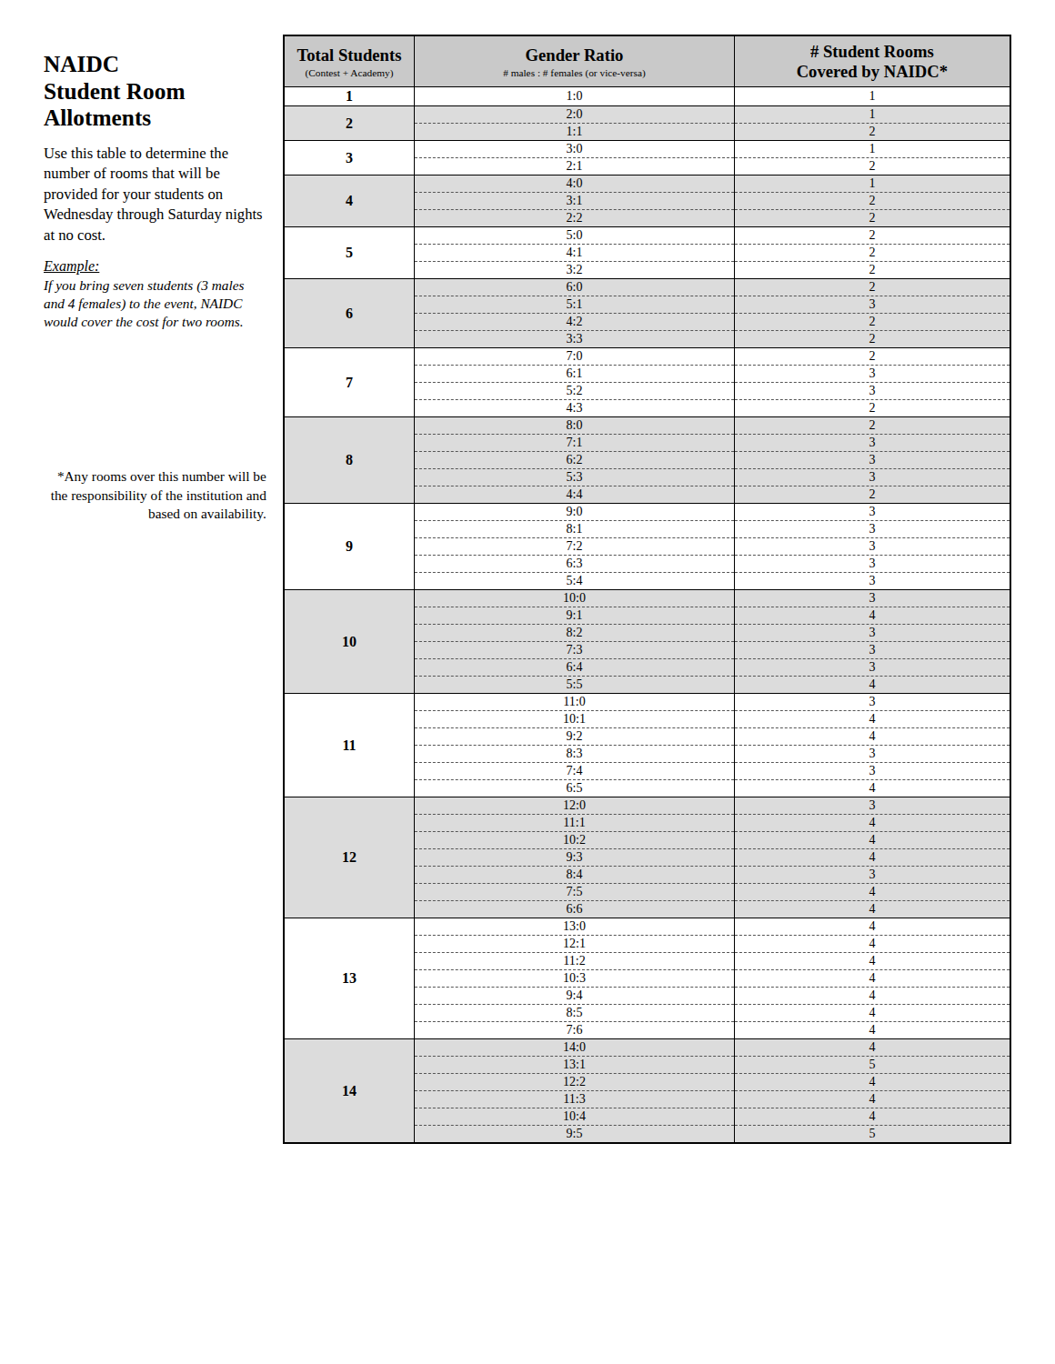NAIDC
Student Room
Allotments
Use this table to determine the number of rooms that will be provided for your students on Wednesday through Saturday nights at no cost.
Example:
If you bring seven students (3 males and 4 females) to the event, NAIDC would cover the cost for two rooms.
*Any rooms over this number will be the responsibility of the institution and based on availability.
| Total Students (Contest + Academy) | Gender Ratio # males : # females (or vice-versa) | # Student Rooms Covered by NAIDC* |
| --- | --- | --- |
| 1 | 1:0 | 1 |
| 2 | 2:0 | 1 |
| 1:1 | 2 |
| 3 | 3:0 | 1 |
| 2:1 | 2 |
| 4 | 4:0 | 1 |
| 3:1 | 2 |
| 2:2 | 2 |
| 5 | 5:0 | 2 |
| 4:1 | 2 |
| 3:2 | 2 |
| 6 | 6:0 | 2 |
| 5:1 | 3 |
| 4:2 | 2 |
| 3:3 | 2 |
| 7 | 7:0 | 2 |
| 6:1 | 3 |
| 5:2 | 3 |
| 4:3 | 2 |
| 8 | 8:0 | 2 |
| 7:1 | 3 |
| 6:2 | 3 |
| 5:3 | 3 |
| 4:4 | 2 |
| 9 | 9:0 | 3 |
| 8:1 | 3 |
| 7:2 | 3 |
| 6:3 | 3 |
| 5:4 | 3 |
| 10 | 10:0 | 3 |
| 9:1 | 4 |
| 8:2 | 3 |
| 7:3 | 3 |
| 6:4 | 3 |
| 5:5 | 4 |
| 11 | 11:0 | 3 |
| 10:1 | 4 |
| 9:2 | 4 |
| 8:3 | 3 |
| 7:4 | 3 |
| 6:5 | 4 |
| 12 | 12:0 | 3 |
| 11:1 | 4 |
| 10:2 | 4 |
| 9:3 | 4 |
| 8:4 | 3 |
| 7:5 | 4 |
| 6:6 | 4 |
| 13 | 13:0 | 4 |
| 12:1 | 4 |
| 11:2 | 4 |
| 10:3 | 4 |
| 9:4 | 4 |
| 8:5 | 4 |
| 7:6 | 4 |
| 14 | 14:0 | 4 |
| 13:1 | 5 |
| 12:2 | 4 |
| 11:3 | 4 |
| 10:4 | 4 |
| 9:5 | 5 |